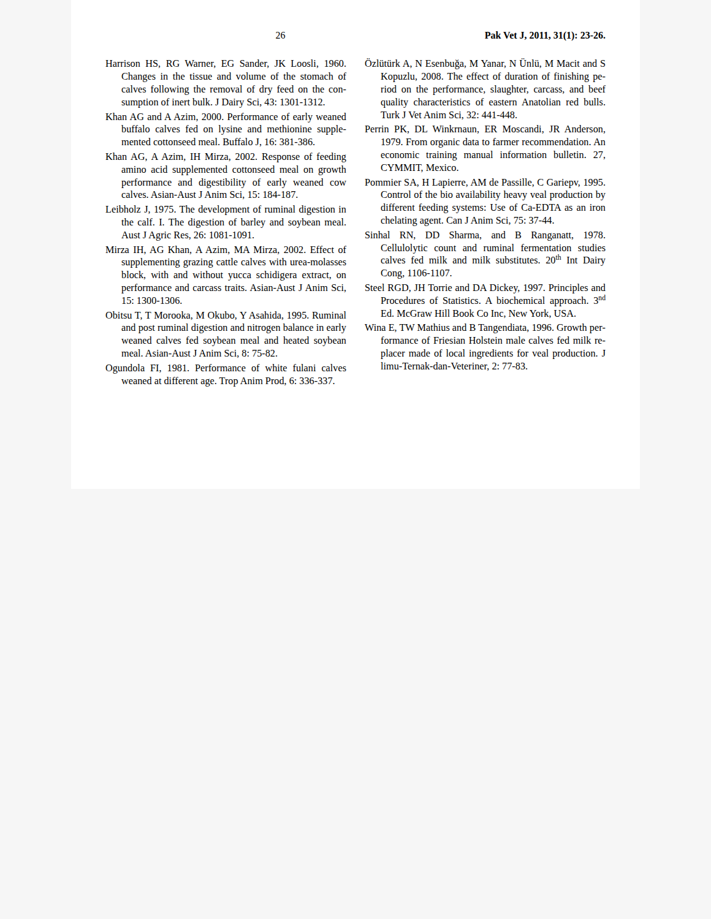26
Pak Vet J, 2011, 31(1): 23-26.
Harrison HS, RG Warner, EG Sander, JK Loosli, 1960. Changes in the tissue and volume of the stomach of calves following the removal of dry feed on the consumption of inert bulk. J Dairy Sci, 43: 1301-1312.
Khan AG and A Azim, 2000. Performance of early weaned buffalo calves fed on lysine and methionine supplemented cottonseed meal. Buffalo J, 16: 381-386.
Khan AG, A Azim, IH Mirza, 2002. Response of feeding amino acid supplemented cottonseed meal on growth performance and digestibility of early weaned cow calves. Asian-Aust J Anim Sci, 15: 184-187.
Leibholz J, 1975. The development of ruminal digestion in the calf. I. The digestion of barley and soybean meal. Aust J Agric Res, 26: 1081-1091.
Mirza IH, AG Khan, A Azim, MA Mirza, 2002. Effect of supplementing grazing cattle calves with urea-molasses block, with and without yucca schidigera extract, on performance and carcass traits. Asian-Aust J Anim Sci, 15: 1300-1306.
Obitsu T, T Morooka, M Okubo, Y Asahida, 1995. Ruminal and post ruminal digestion and nitrogen balance in early weaned calves fed soybean meal and heated soybean meal. Asian-Aust J Anim Sci, 8: 75-82.
Ogundola FI, 1981. Performance of white fulani calves weaned at different age. Trop Anim Prod, 6: 336-337.
Özlütürk A, N Esenbuğa, M Yanar, N Ünlü, M Macit and S Kopuzlu, 2008. The effect of duration of finishing period on the performance, slaughter, carcass, and beef quality characteristics of eastern Anatolian red bulls. Turk J Vet Anim Sci, 32: 441-448.
Perrin PK, DL Winkrnaun, ER Moscandi, JR Anderson, 1979. From organic data to farmer recommendation. An economic training manual information bulletin. 27, CYMMIT, Mexico.
Pommier SA, H Lapierre, AM de Passille, C Gariepv, 1995. Control of the bio availability heavy veal production by different feeding systems: Use of Ca-EDTA as an iron chelating agent. Can J Anim Sci, 75: 37-44.
Sinhal RN, DD Sharma, and B Ranganatt, 1978. Cellulolytic count and ruminal fermentation studies calves fed milk and milk substitutes. 20th Int Dairy Cong, 1106-1107.
Steel RGD, JH Torrie and DA Dickey, 1997. Principles and Procedures of Statistics. A biochemical approach. 3nd Ed. McGraw Hill Book Co Inc, New York, USA.
Wina E, TW Mathius and B Tangendiata, 1996. Growth performance of Friesian Holstein male calves fed milk replacer made of local ingredients for veal production. J limu-Ternak-dan-Veteriner, 2: 77-83.